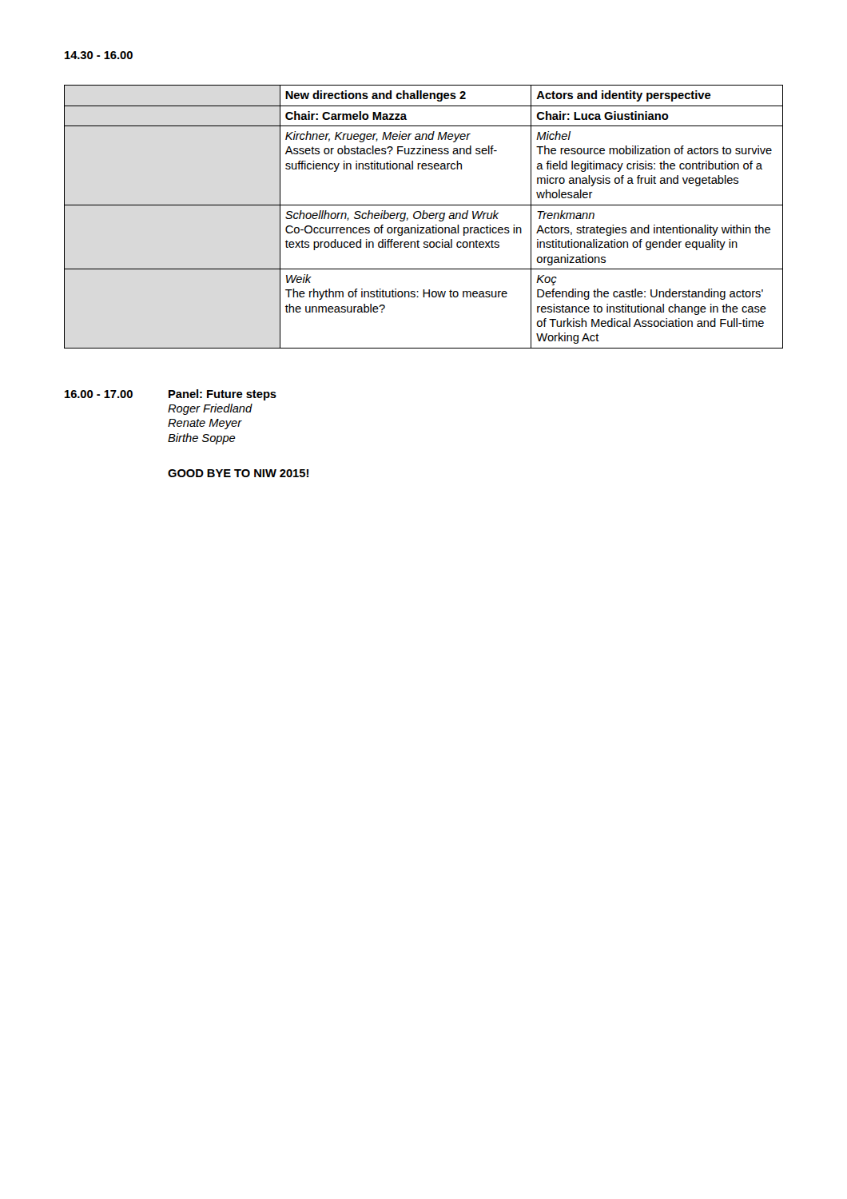14.30 - 16.00
| | New directions and challenges 2 | Actors and identity perspective |
| | Chair: Carmelo Mazza | Chair: Luca Giustiniano |
| | Kirchner, Krueger, Meier and Meyer Assets or obstacles? Fuzziness and self-sufficiency in institutional research | Michel The resource mobilization of actors to survive a field legitimacy crisis: the contribution of a micro analysis of a fruit and vegetables wholesaler |
| | Schoellhorn, Scheiberg, Oberg and Wruk Co-Occurrences of organizational practices in texts produced in different social contexts | Trenkmann Actors, strategies and intentionality within the institutionalization of gender equality in organizations |
| | Weik The rhythm of institutions: How to measure the unmeasurable? | Koç Defending the castle: Understanding actors' resistance to institutional change in the case of Turkish Medical Association and Full-time Working Act |
16.00 - 17.00
Panel: Future steps
Roger Friedland
Renate Meyer
Birthe Soppe
GOOD BYE TO NIW 2015!